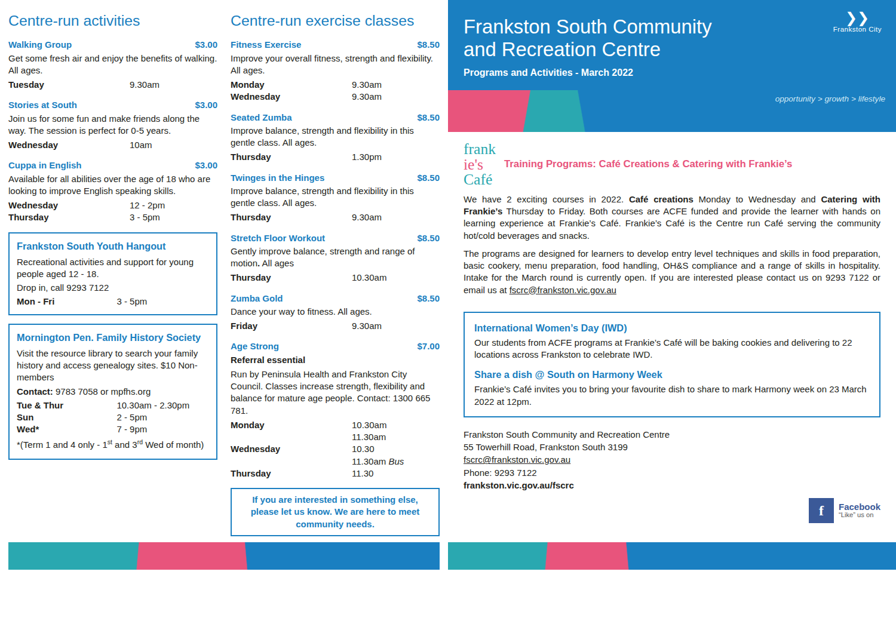Centre-run activities
Walking Group$3.00
Get some fresh air and enjoy the benefits of walking. All ages.
| Tuesday | 9.30am |
Stories at South$3.00
Join us for some fun and make friends along the way. The session is perfect for 0-5 years.
| Wednesday | 10am |
Cuppa in English$3.00
Available for all abilities over the age of 18 who are looking to improve English speaking skills.
| Wednesday | 12 - 2pm |
| Thursday | 3 - 5pm |
Frankston South Youth Hangout
Recreational activities and support for young people aged 12 - 18.
Drop in, call 9293 7122
| Mon - Fri | 3 - 5pm |
Mornington Pen. Family History Society
Visit the resource library to search your family history and access genealogy sites. $10 Non-members
Contact: 9783 7058 or mpfhs.org
| Tue & Thur | 10.30am - 2.30pm |
| Sun | 2 - 5pm |
| Wed* | 7 - 9pm |
*(Term 1 and 4 only - 1st and 3rd Wed of month)
Centre-run exercise classes
Fitness Exercise$8.50
Improve your overall fitness, strength and flexibility. All ages.
| Monday | 9.30am |
| Wednesday | 9.30am |
Seated Zumba$8.50
Improve balance, strength and flexibility in this gentle class. All ages.
| Thursday | 1.30pm |
Twinges in the Hinges$8.50
Improve balance, strength and flexibility in this gentle class. All ages.
| Thursday | 9.30am |
Stretch Floor Workout$8.50
Gently improve balance, strength and range of motion. All ages
| Thursday | 10.30am |
Zumba Gold$8.50
Dance your way to fitness. All ages.
| Friday | 9.30am |
Age Strong$7.00
Referral essential
Run by Peninsula Health and Frankston City Council. Classes increase strength, flexibility and balance for mature age people. Contact: 1300 665 781.
| Monday | 10.30am |
| | 11.30am |
| Wednesday | 10.30 |
| | 11.30am Bus |
| Thursday | 11.30 |
If you are interested in something else, please let us know. We are here to meet community needs.
❯❯ Frankston City
Frankston South Community
and Recreation Centre
Programs and Activities - March 2022
opportunity > growth > lifestyle
frankie's Café
Training Programs: Café Creations & Catering with Frankie’s
We have 2 exciting courses in 2022. Café creations Monday to Wednesday and Catering with Frankie’s Thursday to Friday. Both courses are ACFE funded and provide the learner with hands on learning experience at Frankie’s Café. Frankie’s Café is the Centre run Café serving the community hot/cold beverages and snacks.
The programs are designed for learners to develop entry level techniques and skills in food preparation, basic cookery, menu preparation, food handling, OH&S compliance and a range of skills in hospitality. Intake for the March round is currently open. If you are interested please contact us on 9293 7122 or email us at fscrc@frankston.vic.gov.au
International Women’s Day (IWD)
Our students from ACFE programs at Frankie’s Café will be baking cookies and delivering to 22 locations across Frankston to celebrate IWD.
Share a dish @ South on Harmony Week
Frankie’s Café invites you to bring your favourite dish to share to mark Harmony week on 23 March 2022 at 12pm.
Frankston South Community and Recreation Centre
55 Towerhill Road, Frankston South 3199
fscrc@frankston.vic.gov.au
Phone: 9293 7122
frankston.vic.gov.au/fscrc
f
Facebook“Like” us on